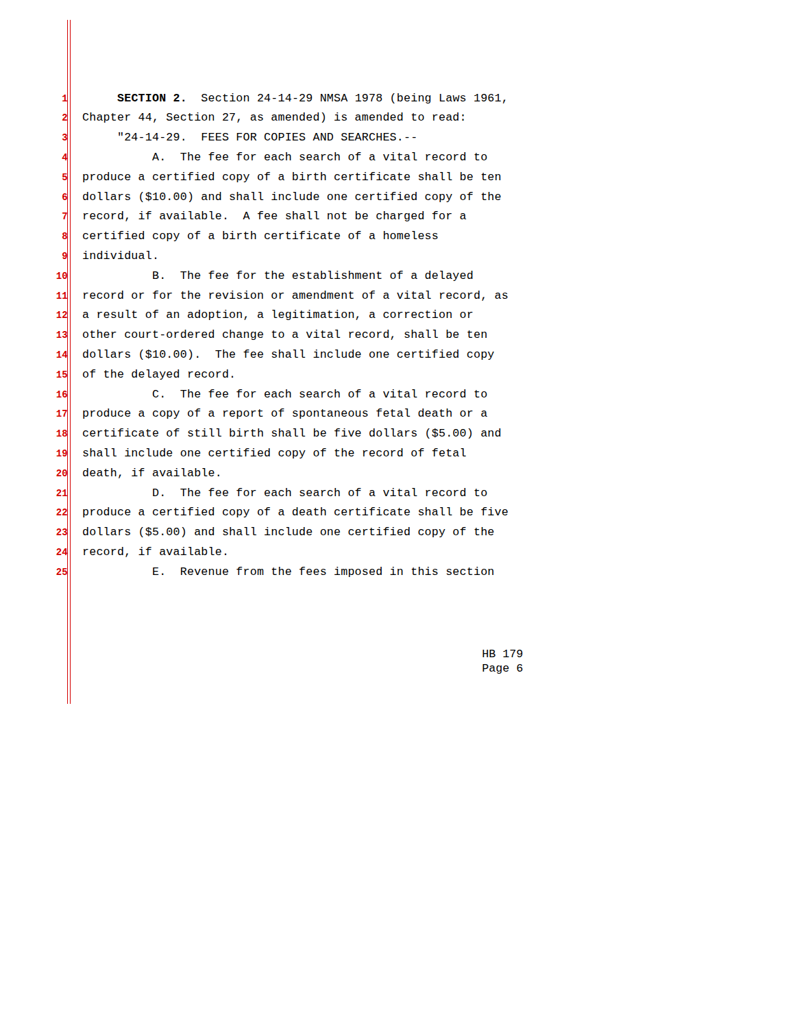1 SECTION 2. Section 24-14-29 NMSA 1978 (being Laws 1961,
2 Chapter 44, Section 27, as amended) is amended to read:
3 "24-14-29. FEES FOR COPIES AND SEARCHES.--
4 A. The fee for each search of a vital record to
5produce a certified copy of a birth certificate shall be ten
6dollars ($10.00) and shall include one certified copy of the
7record, if available. A fee shall not be charged for a
8certified copy of a birth certificate of a homeless
9individual.
10 B. The fee for the establishment of a delayed
11record or for the revision or amendment of a vital record, as
12a result of an adoption, a legitimation, a correction or
13other court-ordered change to a vital record, shall be ten
14dollars ($10.00). The fee shall include one certified copy
15of the delayed record.
16 C. The fee for each search of a vital record to
17produce a copy of a report of spontaneous fetal death or a
18certificate of still birth shall be five dollars ($5.00) and
19shall include one certified copy of the record of fetal
20death, if available.
21 D. The fee for each search of a vital record to
22produce a certified copy of a death certificate shall be five
23dollars ($5.00) and shall include one certified copy of the
24record, if available.
25 E. Revenue from the fees imposed in this section
HB 179
Page 6